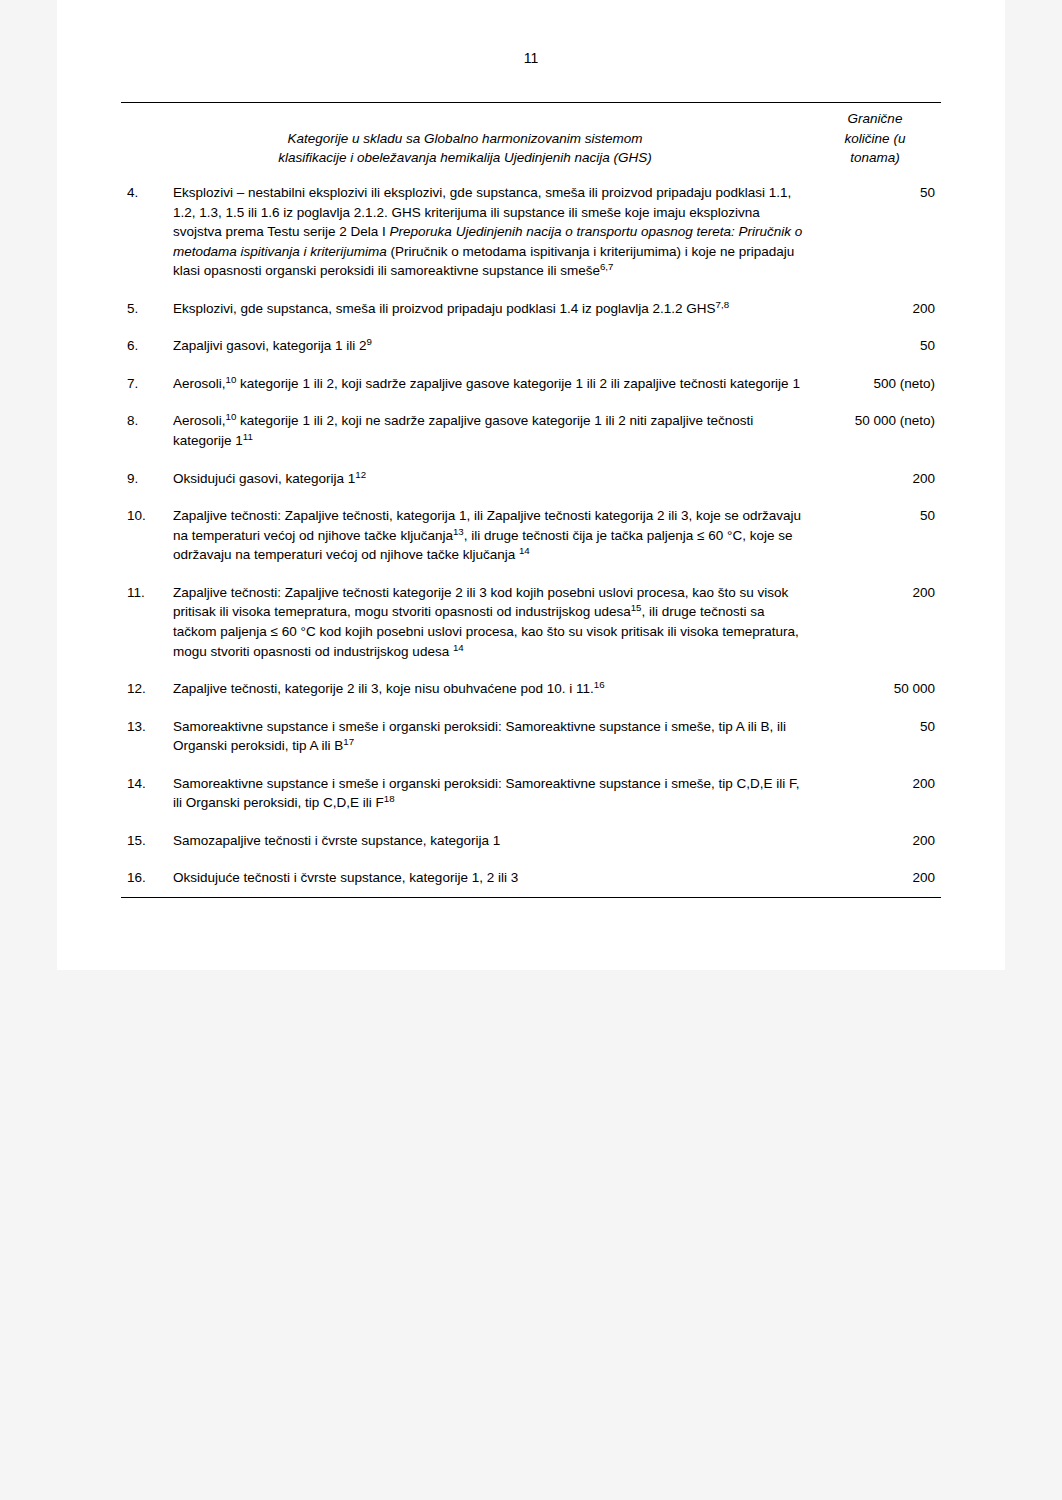11
| Kategorije u skladu sa Globalno harmonizovanim sistemom klasifikacije i obeležavanja hemikalija Ujedinjenih nacija (GHS) | Granične količine (u tonama) |
| --- | --- |
| 4. | Eksplozivi – nestabilni eksplozivi ili eksplozivi, gde supstanca, smeša ili proizvod pripadaju podklasi 1.1, 1.2, 1.3, 1.5 ili 1.6 iz poglavlja 2.1.2. GHS kriterijuma ili supstance ili smeše koje imaju eksplozivna svojstva prema Testu serije 2 Dela I Preporuka Ujedinjenih nacija o transportu opasnog tereta: Priručnik o metodama ispitivanja i kriterijumima (Priručnik o metodama ispitivanja i kriterijumima) i koje ne pripadaju klasi opasnosti organski peroksidi ili samoreaktivne supstance ili smeše 6,7 | 50 |
| 5. | Eksplozivi, gde supstanca, smeša ili proizvod pripadaju podklasi 1.4 iz poglavlja 2.1.2 GHS 7,8 | 200 |
| 6. | Zapaljivi gasovi, kategorija 1 ili 2 9 | 50 |
| 7. | Aerosoli, 10 kategorije 1 ili 2, koji sadrže zapaljive gasove kategorije 1 ili 2 ili zapaljive tečnosti kategorije 1 | 500 (neto) |
| 8. | Aerosoli, 10 kategorije 1 ili 2, koji ne sadrže zapaljive gasove kategorije 1 ili 2 niti zapaljive tečnosti kategorije 1 11 | 50 000 (neto) |
| 9. | Oksidujući gasovi, kategorija 1 12 | 200 |
| 10. | Zapaljive tečnosti: Zapaljive tečnosti, kategorija 1, ili Zapaljive tečnosti kategorija 2 ili 3, koje se održavaju na temperaturi većoj od njihove tačke ključanja 13 , ili druge tečnosti čija je tačka paljenja ≤ 60 °C, koje se održavaju na temperaturi većoj od njihove tačke ključanja 14 | 50 |
| 11. | Zapaljive tečnosti: Zapaljive tečnosti kategorije 2 ili 3 kod kojih posebni uslovi procesa, kao što su visok pritisak ili visoka temepratura, mogu stvoriti opasnosti od industrijskog udesa 15 , ili druge tečnosti sa tačkom paljenja ≤ 60 °C kod kojih posebni uslovi procesa, kao što su visok pritisak ili visoka temepratura, mogu stvoriti opasnosti od industrijskog udesa 14 | 200 |
| 12. | Zapaljive tečnosti, kategorije 2 ili 3, koje nisu obuhvaćene pod 10. i 11. 16 | 50 000 |
| 13. | Samoreaktivne supstance i smeše i organski peroksidi: Samoreaktivne supstance i smeše, tip A ili B, ili Organski peroksidi, tip A ili B 17 | 50 |
| 14. | Samoreaktivne supstance i smeše i organski peroksidi: Samoreaktivne supstance i smeše, tip C,D,E ili F, ili Organski peroksidi, tip C,D,E ili F 18 | 200 |
| 15. | Samozapaljive tečnosti i čvrste supstance, kategorija 1 | 200 |
| 16. | Oksidujuće tečnosti i čvrste supstance, kategorije 1, 2 ili 3 | 200 |